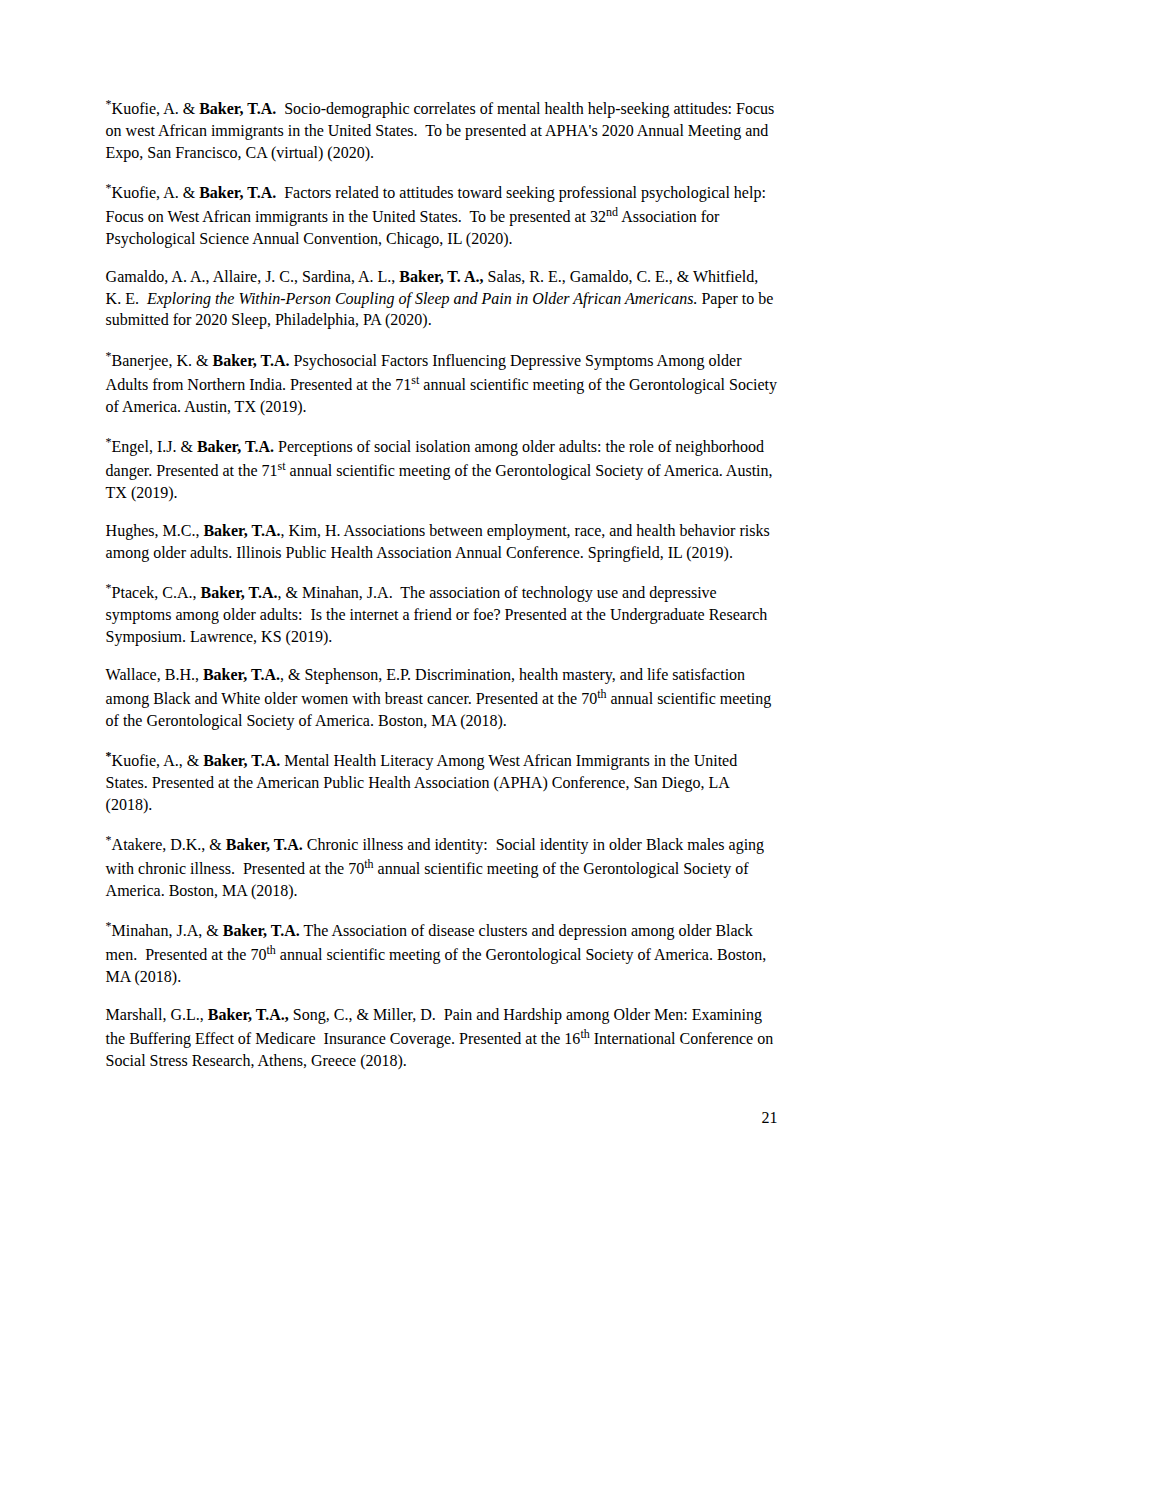*Kuofie, A. & Baker, T.A. Socio-demographic correlates of mental health help-seeking attitudes: Focus on west African immigrants in the United States. To be presented at APHA's 2020 Annual Meeting and Expo, San Francisco, CA (virtual) (2020).
*Kuofie, A. & Baker, T.A. Factors related to attitudes toward seeking professional psychological help: Focus on West African immigrants in the United States. To be presented at 32nd Association for Psychological Science Annual Convention, Chicago, IL (2020).
Gamaldo, A. A., Allaire, J. C., Sardina, A. L., Baker, T. A., Salas, R. E., Gamaldo, C. E., & Whitfield, K. E. Exploring the Within-Person Coupling of Sleep and Pain in Older African Americans. Paper to be submitted for 2020 Sleep, Philadelphia, PA (2020).
*Banerjee, K. & Baker, T.A. Psychosocial Factors Influencing Depressive Symptoms Among older Adults from Northern India. Presented at the 71st annual scientific meeting of the Gerontological Society of America. Austin, TX (2019).
*Engel, I.J. & Baker, T.A. Perceptions of social isolation among older adults: the role of neighborhood danger. Presented at the 71st annual scientific meeting of the Gerontological Society of America. Austin, TX (2019).
Hughes, M.C., Baker, T.A., Kim, H. Associations between employment, race, and health behavior risks among older adults. Illinois Public Health Association Annual Conference. Springfield, IL (2019).
*Ptacek, C.A., Baker, T.A., & Minahan, J.A. The association of technology use and depressive symptoms among older adults: Is the internet a friend or foe? Presented at the Undergraduate Research Symposium. Lawrence, KS (2019).
Wallace, B.H., Baker, T.A., & Stephenson, E.P. Discrimination, health mastery, and life satisfaction among Black and White older women with breast cancer. Presented at the 70th annual scientific meeting of the Gerontological Society of America. Boston, MA (2018).
*Kuofie, A., & Baker, T.A. Mental Health Literacy Among West African Immigrants in the United States. Presented at the American Public Health Association (APHA) Conference, San Diego, LA (2018).
*Atakere, D.K., & Baker, T.A. Chronic illness and identity: Social identity in older Black males aging with chronic illness. Presented at the 70th annual scientific meeting of the Gerontological Society of America. Boston, MA (2018).
*Minahan, J.A, & Baker, T.A. The Association of disease clusters and depression among older Black men. Presented at the 70th annual scientific meeting of the Gerontological Society of America. Boston, MA (2018).
Marshall, G.L., Baker, T.A., Song, C., & Miller, D. Pain and Hardship among Older Men: Examining the Buffering Effect of Medicare Insurance Coverage. Presented at the 16th International Conference on Social Stress Research, Athens, Greece (2018).
21